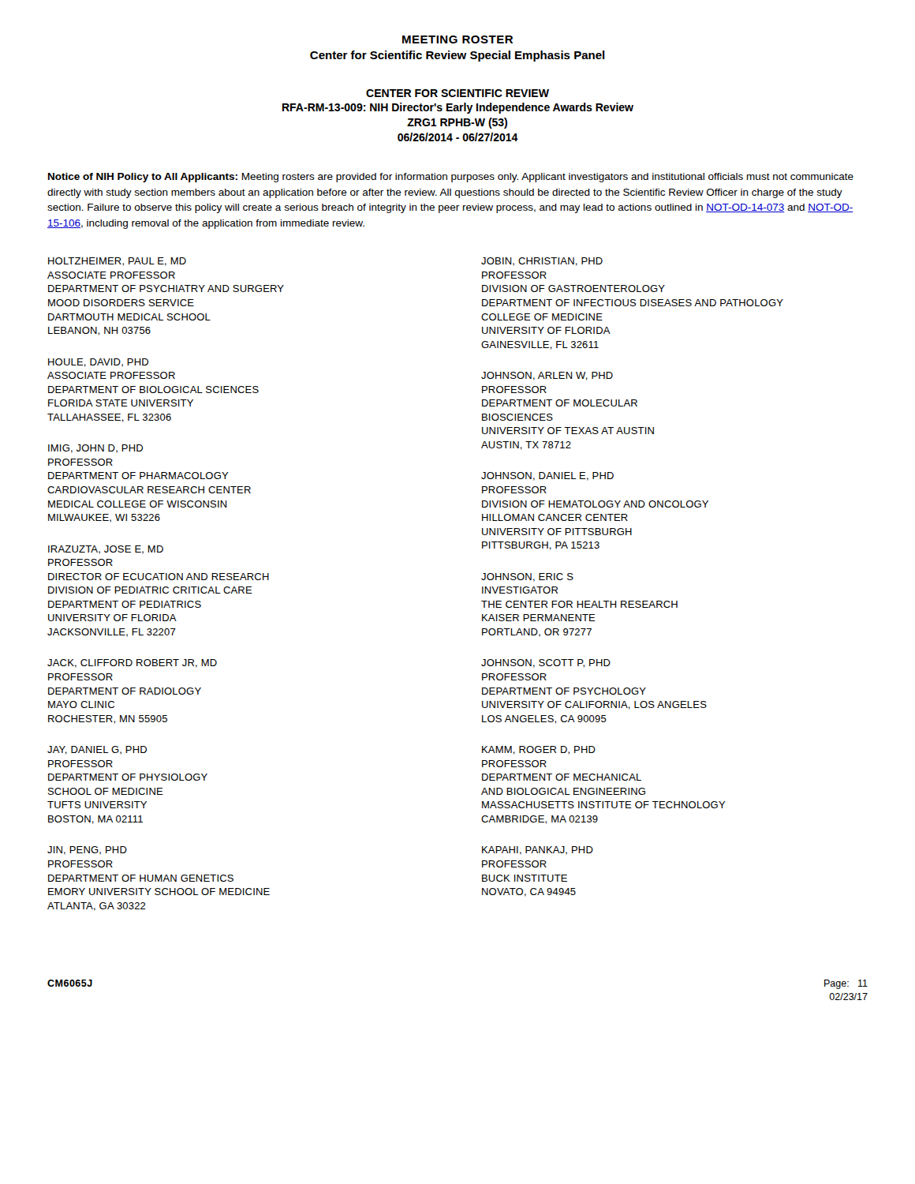MEETING ROSTER
Center for Scientific Review Special Emphasis Panel
CENTER FOR SCIENTIFIC REVIEW
RFA-RM-13-009: NIH Director's Early Independence Awards Review
ZRG1 RPHB-W (53)
06/26/2014 - 06/27/2014
Notice of NIH Policy to All Applicants: Meeting rosters are provided for information purposes only. Applicant investigators and institutional officials must not communicate directly with study section members about an application before or after the review. All questions should be directed to the Scientific Review Officer in charge of the study section. Failure to observe this policy will create a serious breach of integrity in the peer review process, and may lead to actions outlined in NOT-OD-14-073 and NOT-OD-15-106, including removal of the application from immediate review.
HOLTZHEIMER, PAUL E, MD ASSOCIATE PROFESSOR DEPARTMENT OF PSYCHIATRY AND SURGERY MOOD DISORDERS SERVICE DARTMOUTH MEDICAL SCHOOL LEBANON, NH 03756
HOULE, DAVID, PHD ASSOCIATE PROFESSOR DEPARTMENT OF BIOLOGICAL SCIENCES FLORIDA STATE UNIVERSITY TALLAHASSEE, FL 32306
IMIG, JOHN D, PHD PROFESSOR DEPARTMENT OF PHARMACOLOGY CARDIOVASCULAR RESEARCH CENTER MEDICAL COLLEGE OF WISCONSIN MILWAUKEE, WI 53226
IRAZUZTA, JOSE E, MD PROFESSOR DIRECTOR OF ECUCATION AND RESEARCH DIVISION OF PEDIATRIC CRITICAL CARE DEPARTMENT OF PEDIATRICS UNIVERSITY OF FLORIDA JACKSONVILLE, FL 32207
JACK, CLIFFORD ROBERT JR, MD PROFESSOR DEPARTMENT OF RADIOLOGY MAYO CLINIC ROCHESTER, MN 55905
JAY, DANIEL G, PHD PROFESSOR DEPARTMENT OF PHYSIOLOGY SCHOOL OF MEDICINE TUFTS UNIVERSITY BOSTON, MA 02111
JIN, PENG, PHD PROFESSOR DEPARTMENT OF HUMAN GENETICS EMORY UNIVERSITY SCHOOL OF MEDICINE ATLANTA, GA 30322
JOBIN, CHRISTIAN, PHD PROFESSOR DIVISION OF GASTROENTEROLOGY DEPARTMENT OF INFECTIOUS DISEASES AND PATHOLOGY COLLEGE OF MEDICINE UNIVERSITY OF FLORIDA GAINESVILLE, FL 32611
JOHNSON, ARLEN W, PHD PROFESSOR DEPARTMENT OF MOLECULAR BIOSCIENCES UNIVERSITY OF TEXAS AT AUSTIN AUSTIN, TX 78712
JOHNSON, DANIEL E, PHD PROFESSOR DIVISION OF HEMATOLOGY AND ONCOLOGY HILLOMAN CANCER CENTER UNIVERSITY OF PITTSBURGH PITTSBURGH, PA 15213
JOHNSON, ERIC S INVESTIGATOR THE CENTER FOR HEALTH RESEARCH KAISER PERMANENTE PORTLAND, OR 97277
JOHNSON, SCOTT P, PHD PROFESSOR DEPARTMENT OF PSYCHOLOGY UNIVERSITY OF CALIFORNIA, LOS ANGELES LOS ANGELES, CA 90095
KAMM, ROGER D, PHD PROFESSOR DEPARTMENT OF MECHANICAL AND BIOLOGICAL ENGINEERING MASSACHUSETTS INSTITUTE OF TECHNOLOGY CAMBRIDGE, MA 02139
KAPAHI, PANKAJ, PHD PROFESSOR BUCK INSTITUTE NOVATO, CA 94945
CM6065J
Page: 11
02/23/17